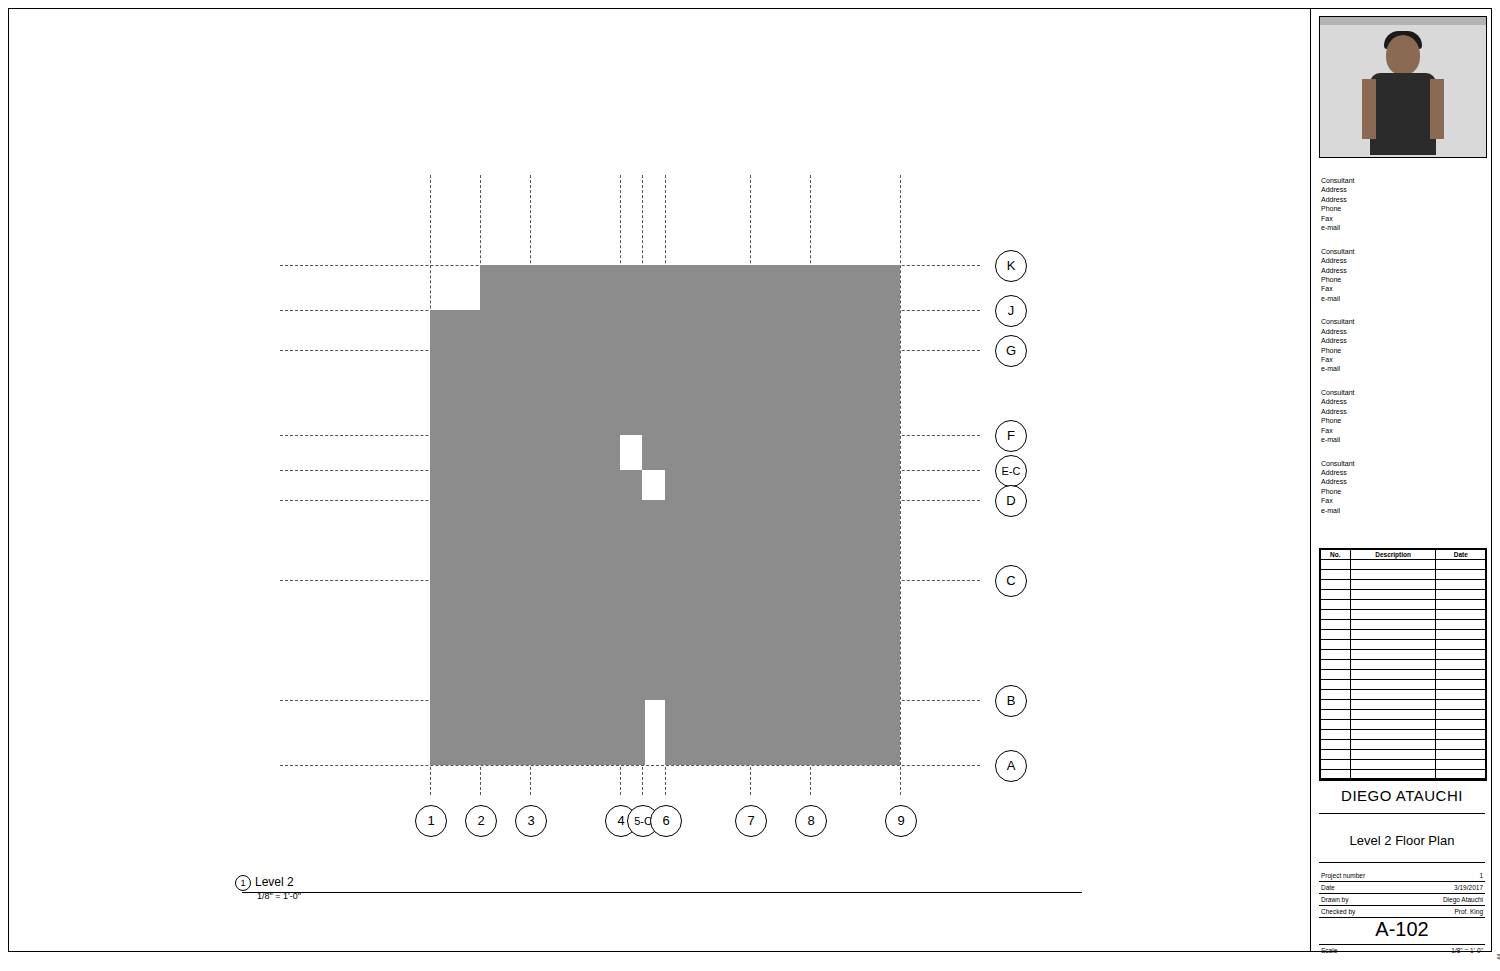K
J
G
F
E-C
D
C
B
A
1
2
3
4
5-C
6
7
8
9
1 Level 2 1/8" = 1'-0"
Consultant
Address
Address
Phone
Fax
e-mail
Consultant
Address
Address
Phone
Fax
e-mail
Consultant
Address
Address
Phone
Fax
e-mail
Consultant
Address
Address
Phone
Fax
e-mail
Consultant
Address
Address
Phone
Fax
e-mail
| No. | Description | Date |
| --- | --- | --- |
DIEGO ATAUCHI
Level 2 Floor Plan
| Project number | 1 |
| Date | 3/19/2017 |
| Drawn by | Diego Atauchi |
| Checked by | Prof. King |
A-102
| Scale | 1/8" = 1'-0" |
3/19/2017 12:45:27 AM